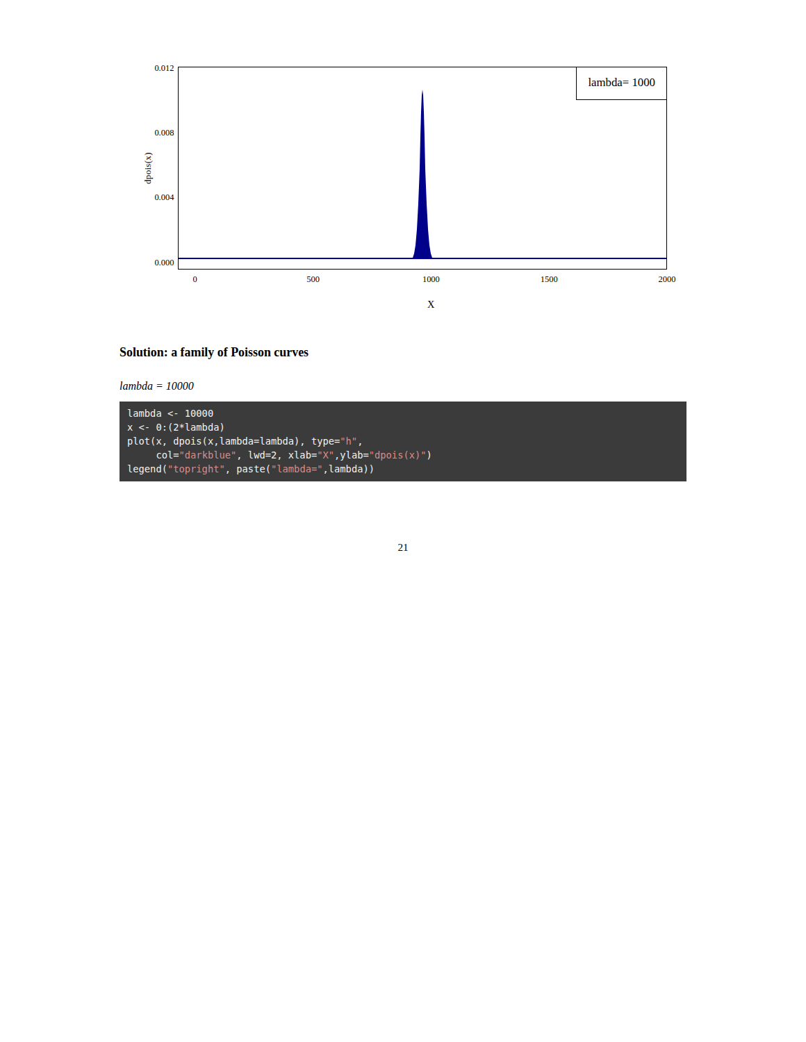dpois(x)
0.012 0.008 0.004 0.000
lambda= 1000
0 500 1000 1500 2000
X
Solution: a family of Poisson curves
lambda = 10000
lambda <- 10000
x <- 0:(2*lambda)
plot(x, dpois(x,lambda=lambda), type="h",
     col="darkblue", lwd=2, xlab="X",ylab="dpois(x)")
legend("topright", paste("lambda=",lambda))
21